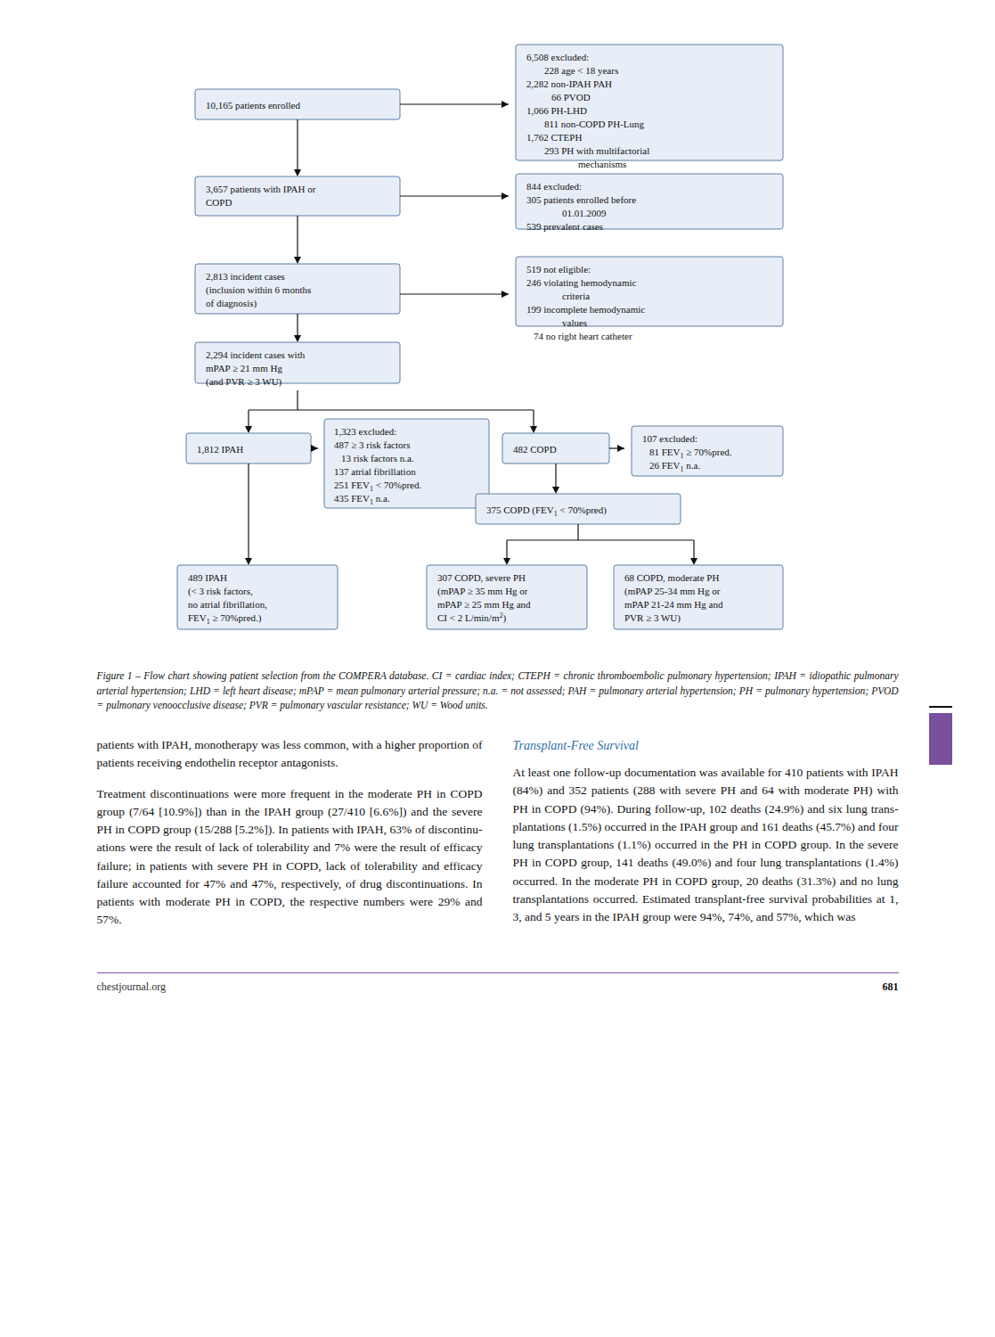6,508 excluded: 228 age < 18 years 2,282 non-IPAH PAH 66 PVOD 1,066 PH-LHD 811 non-COPD PH-Lung 1,762 CTEPH 293 PH with multifactorial mechanisms 10,165 patients enrolled 3,657 patients with IPAH or COPD 844 excluded: 305 patients enrolled before 01.01.2009 539 prevalent cases 2,813 incident cases (inclusion within 6 months of diagnosis) 519 not eligible: 246 violating hemodynamic criteria 199 incomplete hemodynamic values 74 no right heart catheter 2,294 incident cases with mPAP ≥ 21 mm Hg (and PVR ≥ 3 WU) 1,812 IPAH 1,323 excluded: 487 ≥ 3 risk factors 13 risk factors n.a. 137 atrial fibrillation 251 FEV1 < 70%pred. 435 FEV1 n.a. 482 COPD 107 excluded: 81 FEV1 ≥ 70%pred. 26 FEV1 n.a. 375 COPD (FEV1 < 70%pred) 489 IPAH (< 3 risk factors, no atrial fibrillation, FEV1 ≥ 70%pred.) 307 COPD, severe PH (mPAP ≥ 35 mm Hg or mPAP ≥ 25 mm Hg and CI < 2 L/min/m2) 68 COPD, moderate PH (mPAP 25-34 mm Hg or mPAP 21-24 mm Hg and PVR ≥ 3 WU)
Figure 1 – Flow chart showing patient selection from the COMPERA database. CI = cardiac index; CTEPH = chronic thromboembolic pulmonary hypertension; IPAH = idiopathic pulmonary arterial hypertension; LHD = left heart disease; mPAP = mean pulmonary arterial pressure; n.a. = not assessed; PAH = pulmonary arterial hypertension; PH = pulmonary hypertension; PVOD = pulmonary venoocclusive disease; PVR = pulmonary vascular resistance; WU = Wood units.
patients with IPAH, monotherapy was less common, with a higher proportion of patients receiving endothelin receptor antagonists.
Treatment discontinuations were more frequent in the moderate PH in COPD group (7/64 [10.9%]) than in the IPAH group (27/410 [6.6%]) and the severe PH in COPD group (15/288 [5.2%]). In patients with IPAH, 63% of discontinuations were the result of lack of tolerability and 7% were the result of efficacy failure; in patients with severe PH in COPD, lack of tolerability and efficacy failure accounted for 47% and 47%, respectively, of drug discontinuations. In patients with moderate PH in COPD, the respective numbers were 29% and 57%.
Transplant-Free Survival
At least one follow-up documentation was available for 410 patients with IPAH (84%) and 352 patients (288 with severe PH and 64 with moderate PH) with PH in COPD (94%). During follow-up, 102 deaths (24.9%) and six lung transplantations (1.5%) occurred in the IPAH group and 161 deaths (45.7%) and four lung transplantations (1.1%) occurred in the PH in COPD group. In the severe PH in COPD group, 141 deaths (49.0%) and four lung transplantations (1.4%) occurred. In the moderate PH in COPD group, 20 deaths (31.3%) and no lung transplantations occurred. Estimated transplant-free survival probabilities at 1, 3, and 5 years in the IPAH group were 94%, 74%, and 57%, which was
chestjournal.org 681